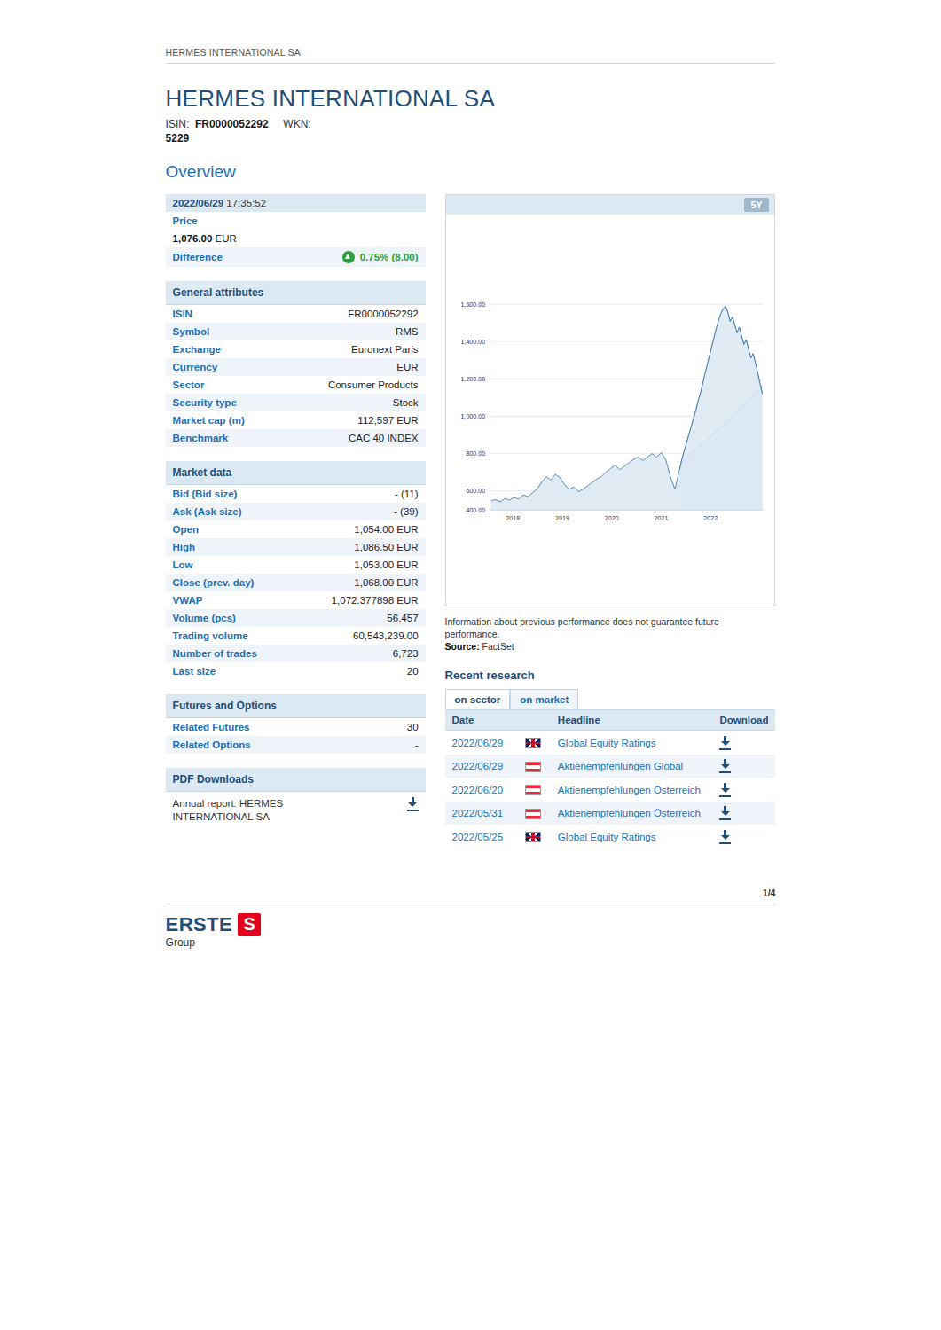HERMES INTERNATIONAL SA
HERMES INTERNATIONAL SA
ISIN: FR0000052292 WKN:
5229
Overview
| 2022/06/29 17:35:52 |
| Price | |
| 1,076.00 EUR |
| Difference | 0.75% (8.00) |
| General attributes |
| --- |
| ISIN | FR0000052292 |
| Symbol | RMS |
| Exchange | Euronext Paris |
| Currency | EUR |
| Sector | Consumer Products |
| Security type | Stock |
| Market cap (m) | 112,597 EUR |
| Benchmark | CAC 40 INDEX |
| Market data |
| --- |
| Bid (Bid size) | - (11) |
| Ask (Ask size) | - (39) |
| Open | 1,054.00 EUR |
| High | 1,086.50 EUR |
| Low | 1,053.00 EUR |
| Close (prev. day) | 1,068.00 EUR |
| VWAP | 1,072.377898 EUR |
| Volume (pcs) | 56,457 |
| Trading volume | 60,543,239.00 |
| Number of trades | 6,723 |
| Last size | 20 |
| Futures and Options |
| --- |
| Related Futures | 30 |
| Related Options | - |
| PDF Downloads |
| --- |
| Annual report: HERMES INTERNATIONAL SA |
5Y
1,600.00 1,400.00 1,200.00 1,000.00 800.00 600.00 400.00 2018 2019 2020 2021 2022
Information about previous performance does not guarantee future performance.
Source: FactSet
Recent research
on sector
on market
| Date | | Headline | Download |
| --- | --- | --- | --- |
| 2022/06/29 | | Global Equity Ratings | |
| 2022/06/29 | | Aktienempfehlungen Global | |
| 2022/06/20 | | Aktienempfehlungen Österreich | |
| 2022/05/31 | | Aktienempfehlungen Österreich | |
| 2022/05/25 | | Global Equity Ratings | |
1/4
ERSTE S
Group